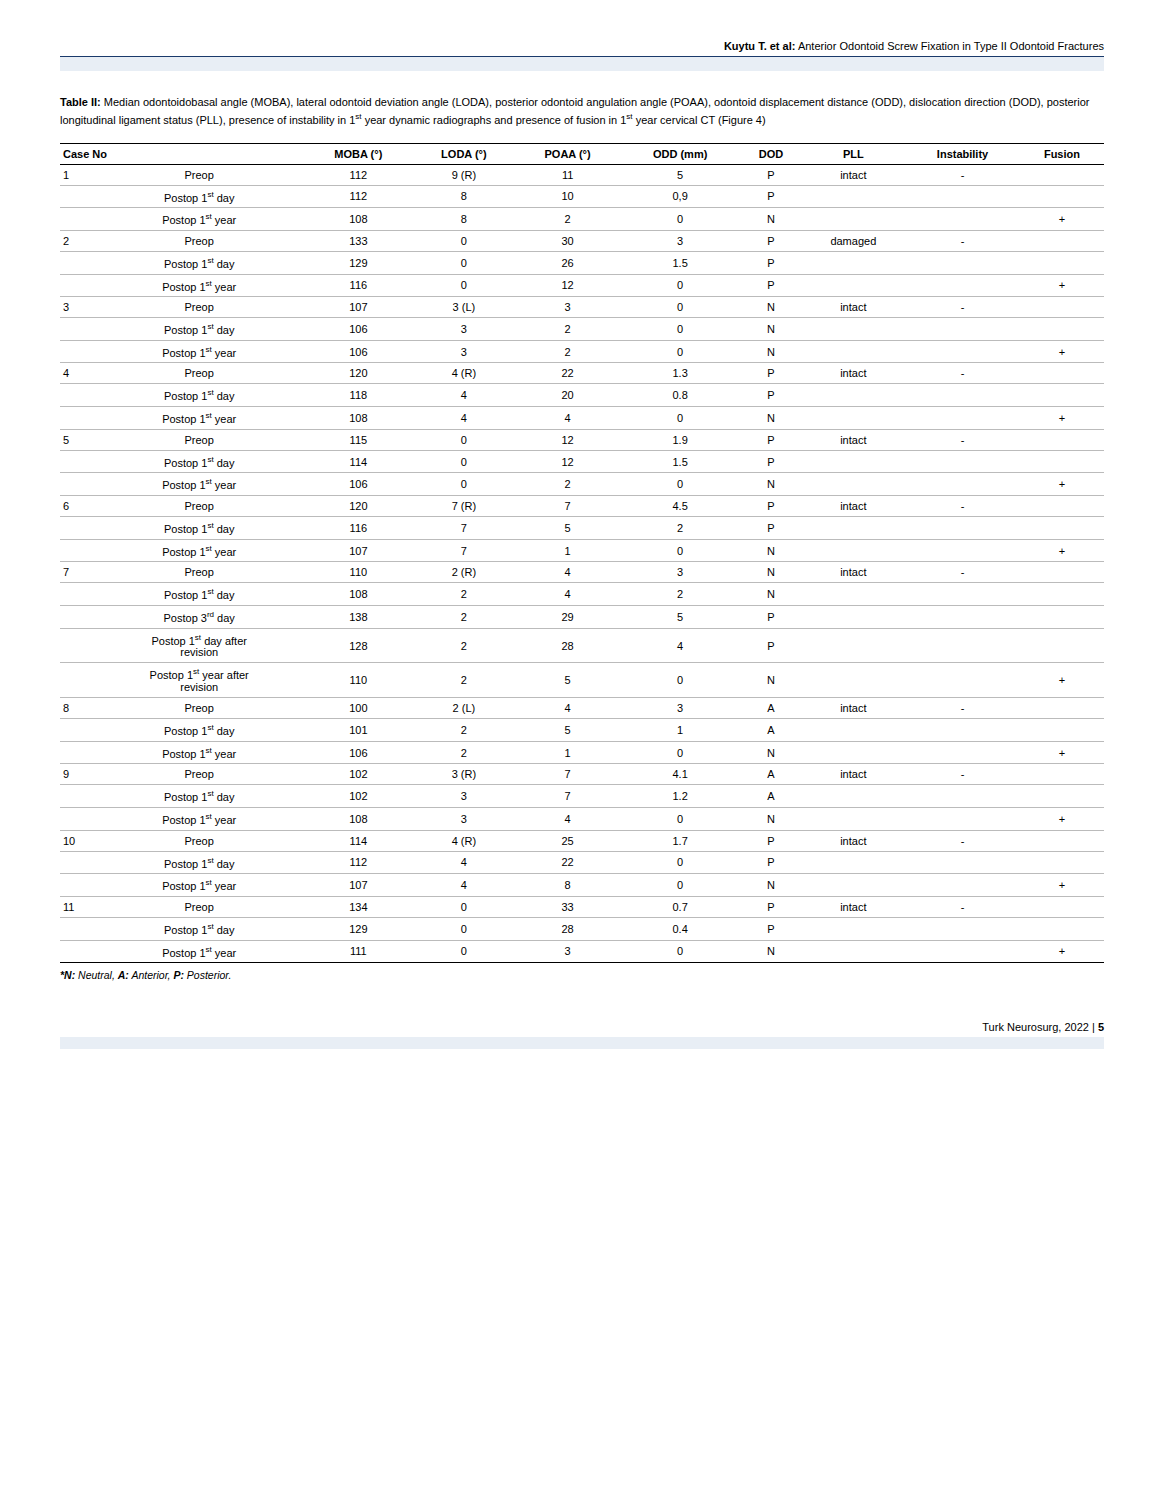Kuytu T. et al: Anterior Odontoid Screw Fixation in Type II Odontoid Fractures
Table II: Median odontoidobasal angle (MOBA), lateral odontoid deviation angle (LODA), posterior odontoid angulation angle (POAA), odontoid displacement distance (ODD), dislocation direction (DOD), posterior longitudinal ligament status (PLL), presence of instability in 1st year dynamic radiographs and presence of fusion in 1st year cervical CT (Figure 4)
| Case No | MOBA (°) | LODA (°) | POAA (°) | ODD (mm) | DOD | PLL | Instability | Fusion |
| --- | --- | --- | --- | --- | --- | --- | --- | --- |
| 1 | Preop | 112 | 9 (R) | 11 | 5 | P | intact | - | |
| | Postop 1 st day | 112 | 8 | 10 | 0,9 | P | | | |
| | Postop 1 st year | 108 | 8 | 2 | 0 | N | | | + |
| 2 | Preop | 133 | 0 | 30 | 3 | P | damaged | - | |
| | Postop 1 st day | 129 | 0 | 26 | 1.5 | P | | | |
| | Postop 1 st year | 116 | 0 | 12 | 0 | P | | | + |
| 3 | Preop | 107 | 3 (L) | 3 | 0 | N | intact | - | |
| | Postop 1 st day | 106 | 3 | 2 | 0 | N | | | |
| | Postop 1 st year | 106 | 3 | 2 | 0 | N | | | + |
| 4 | Preop | 120 | 4 (R) | 22 | 1.3 | P | intact | - | |
| | Postop 1 st day | 118 | 4 | 20 | 0.8 | P | | | |
| | Postop 1 st year | 108 | 4 | 4 | 0 | N | | | + |
| 5 | Preop | 115 | 0 | 12 | 1.9 | P | intact | - | |
| | Postop 1 st day | 114 | 0 | 12 | 1.5 | P | | | |
| | Postop 1 st year | 106 | 0 | 2 | 0 | N | | | + |
| 6 | Preop | 120 | 7 (R) | 7 | 4.5 | P | intact | - | |
| | Postop 1 st day | 116 | 7 | 5 | 2 | P | | | |
| | Postop 1 st year | 107 | 7 | 1 | 0 | N | | | + |
| 7 | Preop | 110 | 2 (R) | 4 | 3 | N | intact | - | |
| | Postop 1 st day | 108 | 2 | 4 | 2 | N | | | |
| | Postop 3 rd day | 138 | 2 | 29 | 5 | P | | | |
| | Postop 1 st day after revision | 128 | 2 | 28 | 4 | P | | | |
| | Postop 1 st year after revision | 110 | 2 | 5 | 0 | N | | | + |
| 8 | Preop | 100 | 2 (L) | 4 | 3 | A | intact | - | |
| | Postop 1 st day | 101 | 2 | 5 | 1 | A | | | |
| | Postop 1 st year | 106 | 2 | 1 | 0 | N | | | + |
| 9 | Preop | 102 | 3 (R) | 7 | 4.1 | A | intact | - | |
| | Postop 1 st day | 102 | 3 | 7 | 1.2 | A | | | |
| | Postop 1 st year | 108 | 3 | 4 | 0 | N | | | + |
| 10 | Preop | 114 | 4 (R) | 25 | 1.7 | P | intact | - | |
| | Postop 1 st day | 112 | 4 | 22 | 0 | P | | | |
| | Postop 1 st year | 107 | 4 | 8 | 0 | N | | | + |
| 11 | Preop | 134 | 0 | 33 | 0.7 | P | intact | - | |
| | Postop 1 st day | 129 | 0 | 28 | 0.4 | P | | | |
| | Postop 1 st year | 111 | 0 | 3 | 0 | N | | | + |
*N: Neutral, A: Anterior, P: Posterior.
Turk Neurosurg, 2022 | 5